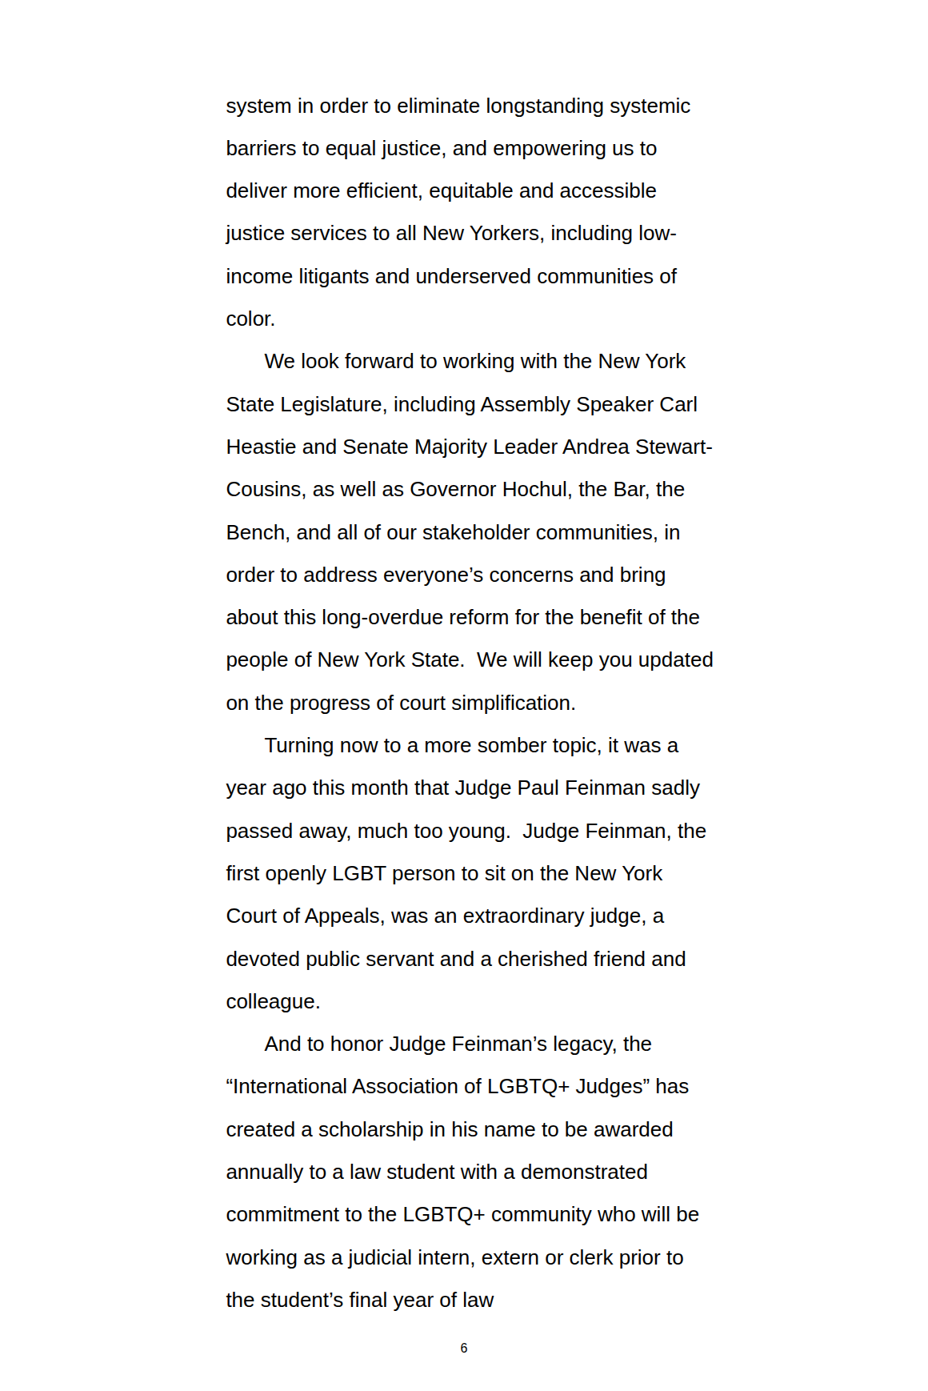system in order to eliminate longstanding systemic barriers to equal justice, and empowering us to deliver more efficient, equitable and accessible justice services to all New Yorkers, including low-income litigants and underserved communities of color.
We look forward to working with the New York State Legislature, including Assembly Speaker Carl Heastie and Senate Majority Leader Andrea Stewart-Cousins, as well as Governor Hochul, the Bar, the Bench, and all of our stakeholder communities, in order to address everyone’s concerns and bring about this long-overdue reform for the benefit of the people of New York State. We will keep you updated on the progress of court simplification.
Turning now to a more somber topic, it was a year ago this month that Judge Paul Feinman sadly passed away, much too young. Judge Feinman, the first openly LGBT person to sit on the New York Court of Appeals, was an extraordinary judge, a devoted public servant and a cherished friend and colleague.
And to honor Judge Feinman’s legacy, the “International Association of LGBTQ+ Judges” has created a scholarship in his name to be awarded annually to a law student with a demonstrated commitment to the LGBTQ+ community who will be working as a judicial intern, extern or clerk prior to the student’s final year of law
6